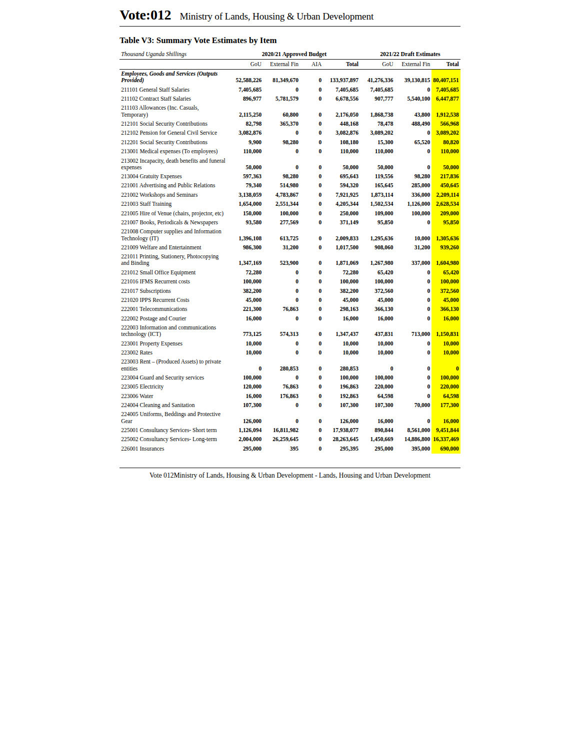Vote:012 Ministry of Lands, Housing & Urban Development
Table V3: Summary Vote Estimates by Item
| Thousand Uganda Shillings | 2020/21 Approved Budget | 2021/22 Draft Estimates |
| --- | --- | --- |
| | GoU | External Fin | AIA | Total | GoU | External Fin | Total |
| Employees, Goods and Services (Outputs Provided) | 52,588,226 | 81,349,670 | 0 | 133,937,897 | 41,276,336 | 39,130,815 | 80,407,151 |
| 211101 General Staff Salaries | 7,405,685 | 0 | 0 | 7,405,685 | 7,405,685 | 0 | 7,405,685 |
| 211102 Contract Staff Salaries | 896,977 | 5,781,579 | 0 | 6,678,556 | 907,777 | 5,540,100 | 6,447,877 |
| 211103 Allowances (Inc. Casuals, Temporary) | 2,115,250 | 60,800 | 0 | 2,176,050 | 1,868,738 | 43,800 | 1,912,538 |
| 212101 Social Security Contributions | 82,798 | 365,370 | 0 | 448,168 | 78,478 | 488,490 | 566,968 |
| 212102 Pension for General Civil Service | 3,082,876 | 0 | 0 | 3,082,876 | 3,089,202 | 0 | 3,089,202 |
| 212201 Social Security Contributions | 9,900 | 98,280 | 0 | 108,180 | 15,300 | 65,520 | 80,820 |
| 213001 Medical expenses (To employees) | 110,000 | 0 | 0 | 110,000 | 110,000 | 0 | 110,000 |
| 213002 Incapacity, death benefits and funeral expenses | 50,000 | 0 | 0 | 50,000 | 50,000 | 0 | 50,000 |
| 213004 Gratuity Expenses | 597,363 | 98,280 | 0 | 695,643 | 119,556 | 98,280 | 217,836 |
| 221001 Advertising and Public Relations | 79,340 | 514,980 | 0 | 594,320 | 165,645 | 285,000 | 450,645 |
| 221002 Workshops and Seminars | 3,138,059 | 4,783,867 | 0 | 7,921,925 | 1,873,114 | 336,000 | 2,209,114 |
| 221003 Staff Training | 1,654,000 | 2,551,344 | 0 | 4,205,344 | 1,502,534 | 1,126,000 | 2,628,534 |
| 221005 Hire of Venue (chairs, projector, etc) | 150,000 | 100,000 | 0 | 250,000 | 109,000 | 100,000 | 209,000 |
| 221007 Books, Periodicals & Newspapers | 93,580 | 277,569 | 0 | 371,149 | 95,850 | 0 | 95,850 |
| 221008 Computer supplies and Information Technology (IT) | 1,396,108 | 613,725 | 0 | 2,009,833 | 1,295,636 | 10,000 | 1,305,636 |
| 221009 Welfare and Entertainment | 986,300 | 31,200 | 0 | 1,017,500 | 908,060 | 31,200 | 939,260 |
| 221011 Printing, Stationery, Photocopying and Binding | 1,347,169 | 523,900 | 0 | 1,871,069 | 1,267,980 | 337,000 | 1,604,980 |
| 221012 Small Office Equipment | 72,280 | 0 | 0 | 72,280 | 65,420 | 0 | 65,420 |
| 221016 IFMS Recurrent costs | 100,000 | 0 | 0 | 100,000 | 100,000 | 0 | 100,000 |
| 221017 Subscriptions | 382,200 | 0 | 0 | 382,200 | 372,560 | 0 | 372,560 |
| 221020 IPPS Recurrent Costs | 45,000 | 0 | 0 | 45,000 | 45,000 | 0 | 45,000 |
| 222001 Telecommunications | 221,300 | 76,863 | 0 | 298,163 | 366,130 | 0 | 366,130 |
| 222002 Postage and Courier | 16,000 | 0 | 0 | 16,000 | 16,000 | 0 | 16,000 |
| 222003 Information and communications technology (ICT) | 773,125 | 574,313 | 0 | 1,347,437 | 437,831 | 713,000 | 1,150,831 |
| 223001 Property Expenses | 10,000 | 0 | 0 | 10,000 | 10,000 | 0 | 10,000 |
| 223002 Rates | 10,000 | 0 | 0 | 10,000 | 10,000 | 0 | 10,000 |
| 223003 Rent – (Produced Assets) to private entities | 0 | 280,853 | 0 | 280,853 | 0 | 0 | 0 |
| 223004 Guard and Security services | 100,000 | 0 | 0 | 100,000 | 100,000 | 0 | 100,000 |
| 223005 Electricity | 120,000 | 76,863 | 0 | 196,863 | 220,000 | 0 | 220,000 |
| 223006 Water | 16,000 | 176,863 | 0 | 192,863 | 64,598 | 0 | 64,598 |
| 224004 Cleaning and Sanitation | 107,300 | 0 | 0 | 107,300 | 107,300 | 70,000 | 177,300 |
| 224005 Uniforms, Beddings and Protective Gear | 126,000 | 0 | 0 | 126,000 | 16,000 | 0 | 16,000 |
| 225001 Consultancy Services- Short term | 1,126,094 | 16,811,982 | 0 | 17,938,077 | 890,844 | 8,561,000 | 9,451,844 |
| 225002 Consultancy Services- Long-term | 2,004,000 | 26,259,645 | 0 | 28,263,645 | 1,450,669 | 14,886,800 | 16,337,469 |
| 226001 Insurances | 295,000 | 395 | 0 | 295,395 | 295,000 | 395,000 | 690,000 |
Vote 012Ministry of Lands, Housing & Urban Development - Lands, Housing and Urban Development